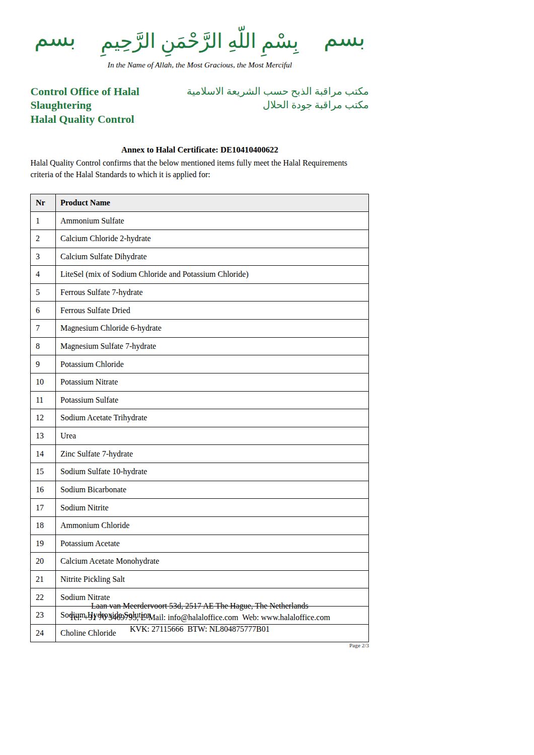بسم
بِسْمِ اللّهِ الرَّحْمَنِ الرَّحِيمِ
In the Name of Allah, the Most Gracious, the Most Merciful
بسم
Control Office of Halal Slaughtering
Halal Quality Control
مكتب مراقبة الذبح حسب الشريعة الاسلامية
مكتب مراقبة جودة الحلال
Annex to Halal Certificate: DE10410400622
Halal Quality Control confirms that the below mentioned items fully meet the Halal Requirements criteria of the Halal Standards to which it is applied for:
| Nr | Product Name |
| --- | --- |
| 1 | Ammonium Sulfate |
| 2 | Calcium Chloride 2-hydrate |
| 3 | Calcium Sulfate Dihydrate |
| 4 | LiteSel (mix of Sodium Chloride and Potassium Chloride) |
| 5 | Ferrous Sulfate 7-hydrate |
| 6 | Ferrous Sulfate Dried |
| 7 | Magnesium Chloride 6-hydrate |
| 8 | Magnesium Sulfate 7-hydrate |
| 9 | Potassium Chloride |
| 10 | Potassium Nitrate |
| 11 | Potassium Sulfate |
| 12 | Sodium Acetate Trihydrate |
| 13 | Urea |
| 14 | Zinc Sulfate 7-hydrate |
| 15 | Sodium Sulfate 10-hydrate |
| 16 | Sodium Bicarbonate |
| 17 | Sodium Nitrite |
| 18 | Ammonium Chloride |
| 19 | Potassium Acetate |
| 20 | Calcium Acetate Monohydrate |
| 21 | Nitrite Pickling Salt |
| 22 | Sodium Nitrate |
| 23 | Sodium Hydroxide Solution |
| 24 | Choline Chloride |
Laan van Meerdervoort 53d, 2517 AE The Hague, The Netherlands
Tel: +31 70 3469795, E-Mail: info@halaloffice.com Web: www.halaloffice.com
KVK: 27115666 BTW: NL804875777B01
Page 2/3